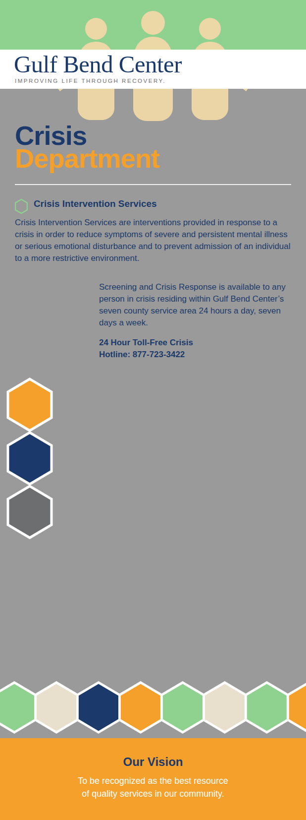Gulf Bend Center
Improving Life Through Recovery.
CrisisDepartment
Crisis Intervention Services
Crisis Intervention Services are interventions provided in response to a crisis in order to reduce symptoms of severe and persistent mental illness or serious emotional disturbance and to prevent admission of an individual to a more restrictive environment.
Screening and Crisis Response is available to any person in crisis residing within Gulf Bend Center’s seven county service area 24 hours a day, seven days a week.
24 Hour Toll-Free Crisis
Hotline: 877-723-3422
Our Vision
To be recognized as the best resource
of quality services in our community.